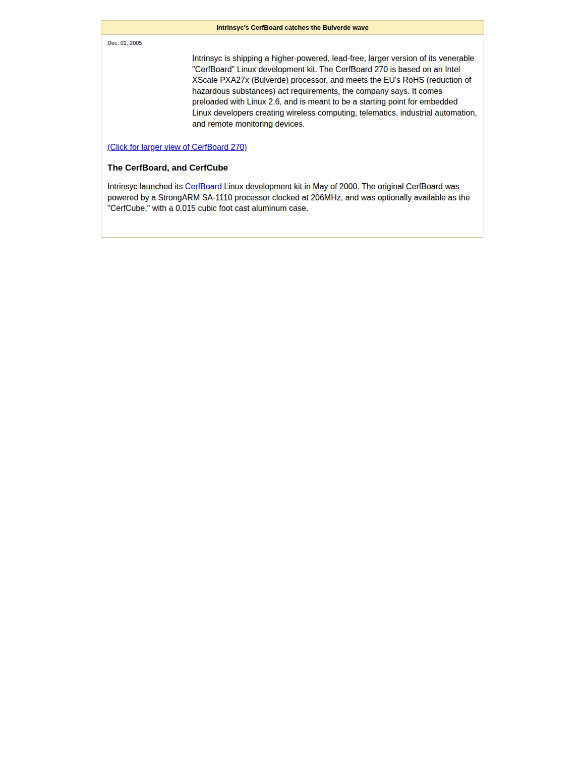Intrinsyc's CerfBoard catches the Bulverde wave
Dec. 01, 2005
Intrinsyc is shipping a higher-powered, lead-free, larger version of its venerable "CerfBoard" Linux development kit. The CerfBoard 270 is based on an Intel XScale PXA27x (Bulverde) processor, and meets the EU's RoHS (reduction of hazardous substances) act requirements, the company says. It comes preloaded with Linux 2.6, and is meant to be a starting point for embedded Linux developers creating wireless computing, telematics, industrial automation, and remote monitoring devices.
(Click for larger view of CerfBoard 270)
The CerfBoard, and CerfCube
Intrinsyc launched its CerfBoard Linux development kit in May of 2000. The original CerfBoard was powered by a StrongARM SA-1110 processor clocked at 206MHz, and was optionally available as the "CerfCube," with a 0.015 cubic foot cast aluminum case.